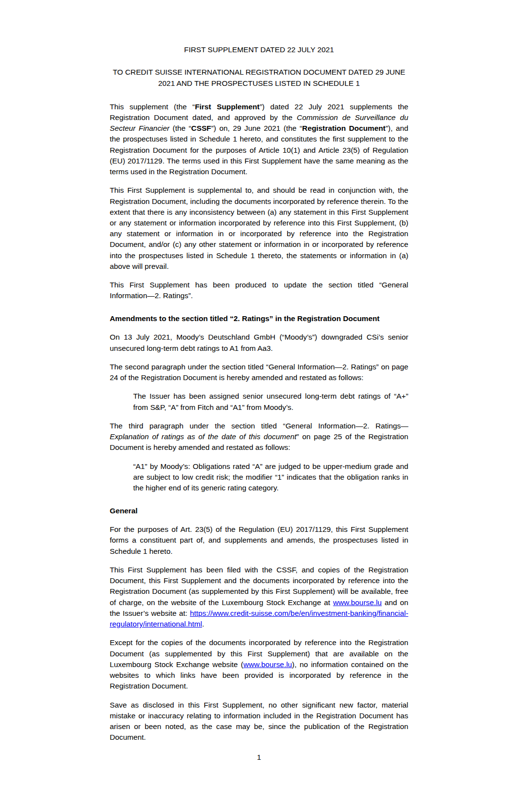FIRST SUPPLEMENT DATED 22 JULY 2021 TO CREDIT SUISSE INTERNATIONAL REGISTRATION DOCUMENT DATED 29 JUNE 2021 AND THE PROSPECTUSES LISTED IN SCHEDULE 1
This supplement (the “First Supplement”) dated 22 July 2021 supplements the Registration Document dated, and approved by the Commission de Surveillance du Secteur Financier (the “CSSF”) on, 29 June 2021 (the “Registration Document”), and the prospectuses listed in Schedule 1 hereto, and constitutes the first supplement to the Registration Document for the purposes of Article 10(1) and Article 23(5) of Regulation (EU) 2017/1129. The terms used in this First Supplement have the same meaning as the terms used in the Registration Document.
This First Supplement is supplemental to, and should be read in conjunction with, the Registration Document, including the documents incorporated by reference therein. To the extent that there is any inconsistency between (a) any statement in this First Supplement or any statement or information incorporated by reference into this First Supplement, (b) any statement or information in or incorporated by reference into the Registration Document, and/or (c) any other statement or information in or incorporated by reference into the prospectuses listed in Schedule 1 thereto, the statements or information in (a) above will prevail.
This First Supplement has been produced to update the section titled “General Information—2. Ratings”.
Amendments to the section titled “2. Ratings” in the Registration Document
On 13 July 2021, Moody’s Deutschland GmbH (“Moody’s”) downgraded CSi’s senior unsecured long-term debt ratings to A1 from Aa3.
The second paragraph under the section titled “General Information—2. Ratings” on page 24 of the Registration Document is hereby amended and restated as follows:
The Issuer has been assigned senior unsecured long-term debt ratings of “A+” from S&P, “A” from Fitch and “A1” from Moody’s.
The third paragraph under the section titled “General Information—2. Ratings—Explanation of ratings as of the date of this document” on page 25 of the Registration Document is hereby amended and restated as follows:
“A1” by Moody’s: Obligations rated “A” are judged to be upper-medium grade and are subject to low credit risk; the modifier “1” indicates that the obligation ranks in the higher end of its generic rating category.
General
For the purposes of Art. 23(5) of the Regulation (EU) 2017/1129, this First Supplement forms a constituent part of, and supplements and amends, the prospectuses listed in Schedule 1 hereto.
This First Supplement has been filed with the CSSF, and copies of the Registration Document, this First Supplement and the documents incorporated by reference into the Registration Document (as supplemented by this First Supplement) will be available, free of charge, on the website of the Luxembourg Stock Exchange at www.bourse.lu and on the Issuer’s website at: https://www.credit-suisse.com/be/en/investment-banking/financial-regulatory/international.html.
Except for the copies of the documents incorporated by reference into the Registration Document (as supplemented by this First Supplement) that are available on the Luxembourg Stock Exchange website (www.bourse.lu), no information contained on the websites to which links have been provided is incorporated by reference in the Registration Document.
Save as disclosed in this First Supplement, no other significant new factor, material mistake or inaccuracy relating to information included in the Registration Document has arisen or been noted, as the case may be, since the publication of the Registration Document.
1